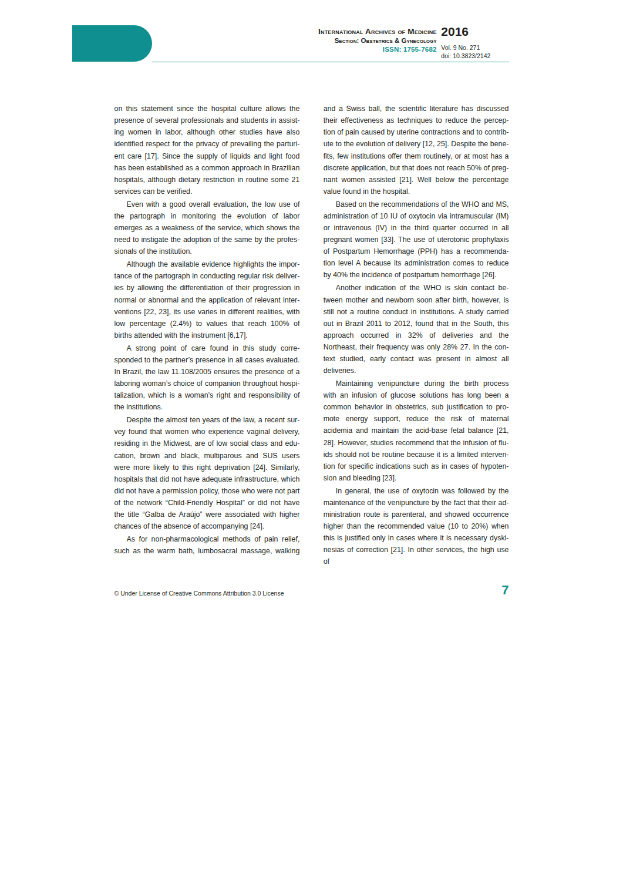International Archives of Medicine
Section: Obstetrics & Gynecology
ISSN: 1755-7682
2016
Vol. 9 No. 271
doi: 10.3823/2142
on this statement since the hospital culture allows the presence of several professionals and students in assisting women in labor, although other studies have also identified respect for the privacy of prevailing the parturient care [17]. Since the supply of liquids and light food has been established as a common approach in Brazilian hospitals, although dietary restriction in routine some 21 services can be verified.
Even with a good overall evaluation, the low use of the partograph in monitoring the evolution of labor emerges as a weakness of the service, which shows the need to instigate the adoption of the same by the professionals of the institution.
Although the available evidence highlights the importance of the partograph in conducting regular risk deliveries by allowing the differentiation of their progression in normal or abnormal and the application of relevant interventions [22, 23], its use varies in different realities, with low percentage (2.4%) to values that reach 100% of births attended with the instrument [6,17].
A strong point of care found in this study corresponded to the partner’s presence in all cases evaluated. In Brazil, the law 11.108/2005 ensures the presence of a laboring woman’s choice of companion throughout hospitalization, which is a woman’s right and responsibility of the institutions.
Despite the almost ten years of the law, a recent survey found that women who experience vaginal delivery, residing in the Midwest, are of low social class and education, brown and black, multiparous and SUS users were more likely to this right deprivation [24]. Similarly, hospitals that did not have adequate infrastructure, which did not have a permission policy, those who were not part of the network “Child-Friendly Hospital” or did not have the title “Galba de Araújo” were associated with higher chances of the absence of accompanying [24].
As for non-pharmacological methods of pain relief, such as the warm bath, lumbosacral massage, walking and a Swiss ball, the scientific literature has discussed their effectiveness as techniques to reduce the perception of pain caused by uterine contractions and to contribute to the evolution of delivery [12, 25]. Despite the benefits, few institutions offer them routinely, or at most has a discrete application, but that does not reach 50% of pregnant women assisted [21]. Well below the percentage value found in the hospital.
Based on the recommendations of the WHO and MS, administration of 10 IU of oxytocin via intramuscular (IM) or intravenous (IV) in the third quarter occurred in all pregnant women [33]. The use of uterotonic prophylaxis of Postpartum Hemorrhage (PPH) has a recommendation level A because its administration comes to reduce by 40% the incidence of postpartum hemorrhage [26].
Another indication of the WHO is skin contact between mother and newborn soon after birth, however, is still not a routine conduct in institutions. A study carried out in Brazil 2011 to 2012, found that in the South, this approach occurred in 32% of deliveries and the Northeast, their frequency was only 28% 27. In the context studied, early contact was present in almost all deliveries.
Maintaining venipuncture during the birth process with an infusion of glucose solutions has long been a common behavior in obstetrics, sub justification to promote energy support, reduce the risk of maternal acidemia and maintain the acid-base fetal balance [21, 28]. However, studies recommend that the infusion of fluids should not be routine because it is a limited intervention for specific indications such as in cases of hypotension and bleeding [23].
In general, the use of oxytocin was followed by the maintenance of the venipuncture by the fact that their administration route is parenteral, and showed occurrence higher than the recommended value (10 to 20%) when this is justified only in cases where it is necessary dyskinesias of correction [21]. In other services, the high use of
© Under License of Creative Commons Attribution 3.0 License
7